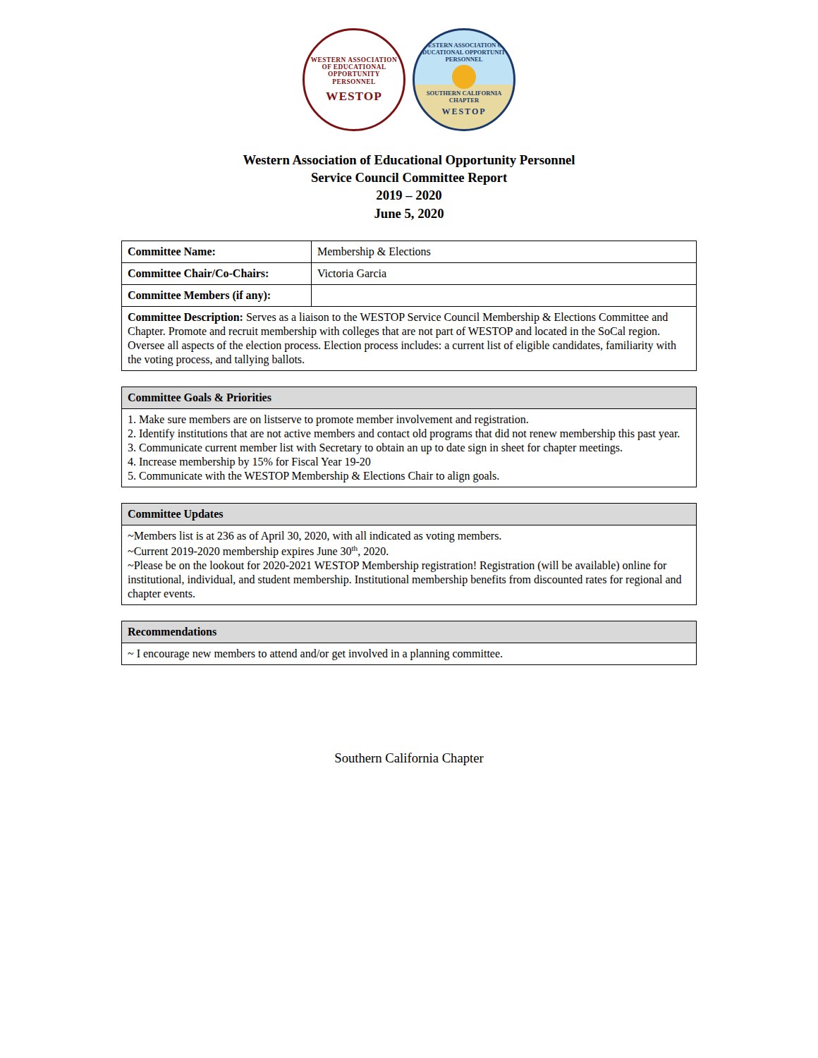WESTERN ASSOCIATION OF EDUCATIONAL OPPORTUNITY PERSONNEL WESTOP
WESTERN ASSOCIATION OF EDUCATIONAL OPPORTUNITY PERSONNEL SOUTHERN CALIFORNIA CHAPTER WESTOP
Western Association of Educational Opportunity Personnel Service Council Committee Report 2019 – 2020 June 5, 2020
| Committee Name: | Membership & Elections |
| Committee Chair/Co-Chairs: | Victoria Garcia |
| Committee Members (if any): | |
| Committee Description: Serves as a liaison to the WESTOP Service Council Membership & Elections Committee and Chapter. Promote and recruit membership with colleges that are not part of WESTOP and located in the SoCal region. Oversee all aspects of the election process. Election process includes: a current list of eligible candidates, familiarity with the voting process, and tallying ballots. |
| Committee Goals & Priorities |
| --- |
| 1. Make sure members are on listserve to promote member involvement and registration. 2. Identify institutions that are not active members and contact old programs that did not renew membership this past year. 3. Communicate current member list with Secretary to obtain an up to date sign in sheet for chapter meetings. 4. Increase membership by 15% for Fiscal Year 19-20 5. Communicate with the WESTOP Membership & Elections Chair to align goals. |
| Committee Updates |
| --- |
| ~Members list is at 236 as of April 30, 2020, with all indicated as voting members. ~Current 2019-2020 membership expires June 30 th , 2020. ~Please be on the lookout for 2020-2021 WESTOP Membership registration! Registration (will be available) online for institutional, individual, and student membership. Institutional membership benefits from discounted rates for regional and chapter events. |
| Recommendations |
| --- |
| ~ I encourage new members to attend and/or get involved in a planning committee. |
Southern California Chapter